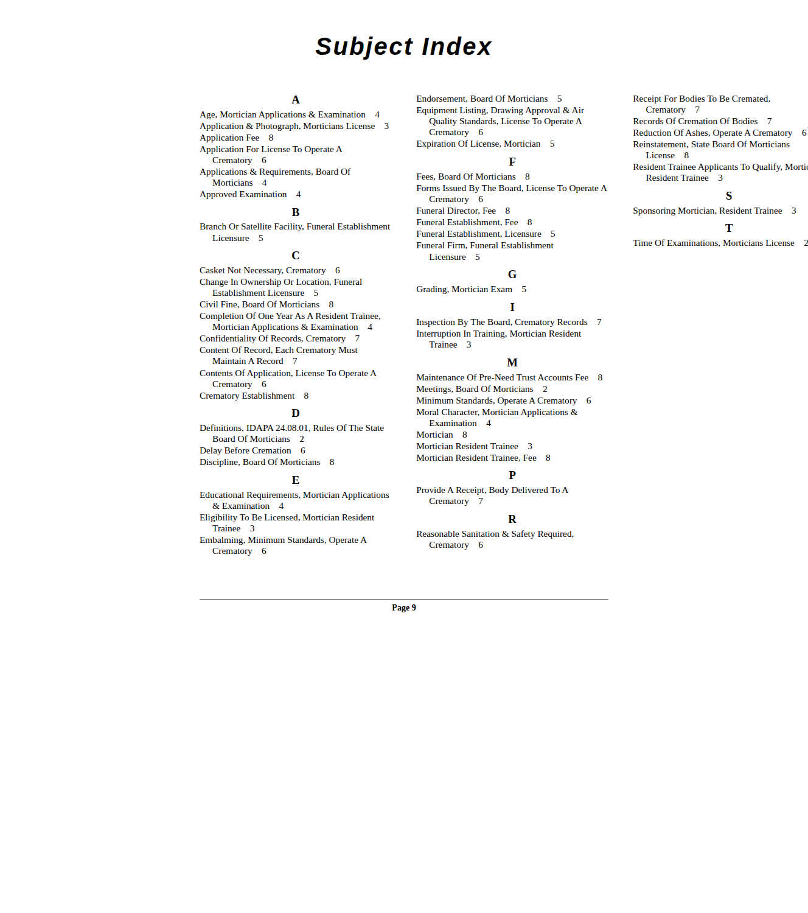Subject Index
A
Age, Mortician Applications & Examination 4
Application & Photograph, Morticians License 3
Application Fee 8
Application For License To Operate A Crematory 6
Applications & Requirements, Board Of Morticians 4
Approved Examination 4
B
Branch Or Satellite Facility, Funeral Establishment Licensure 5
C
Casket Not Necessary, Crematory 6
Change In Ownership Or Location, Funeral Establishment Licensure 5
Civil Fine, Board Of Morticians 8
Completion Of One Year As A Resident Trainee, Mortician Applications & Examination 4
Confidentiality Of Records, Crematory 7
Content Of Record, Each Crematory Must Maintain A Record 7
Contents Of Application, License To Operate A Crematory 6
Crematory Establishment 8
D
Definitions, IDAPA 24.08.01, Rules Of The State Board Of Morticians 2
Delay Before Cremation 6
Discipline, Board Of Morticians 8
E
Educational Requirements, Mortician Applications & Examination 4
Eligibility To Be Licensed, Mortician Resident Trainee 3
Embalming, Minimum Standards, Operate A Crematory 6
Endorsement, Board Of Morticians 5
Equipment Listing, Drawing Approval & Air Quality Standards, License To Operate A Crematory 6
Expiration Of License, Mortician 5
F
Fees, Board Of Morticians 8
Forms Issued By The Board, License To Operate A Crematory 6
Funeral Director, Fee 8
Funeral Establishment, Fee 8
Funeral Establishment, Licensure 5
Funeral Firm, Funeral Establishment
Licensure 5
G
Grading, Mortician Exam 5
I
Inspection By The Board, Crematory Records 7
Interruption In Training, Mortician Resident Trainee 3
M
Maintenance Of Pre-Need Trust Accounts Fee 8
Meetings, Board Of Morticians 2
Minimum Standards, Operate A Crematory 6
Moral Character, Mortician Applications & Examination 4
Mortician 8
Mortician Resident Trainee 3
Mortician Resident Trainee, Fee 8
P
Provide A Receipt, Body Delivered To A Crematory 7
R
Reasonable Sanitation & Safety Required, Crematory 6
Receipt For Bodies To Be Cremated, Crematory 7
Records Of Cremation Of Bodies 7
Reduction Of Ashes, Operate A Crematory 6
Reinstatement, State Board Of Morticians License 8
Resident Trainee Applicants To Qualify, Mortician Resident Trainee 3
S
Sponsoring Mortician, Resident Trainee 3
T
Time Of Examinations, Morticians License 2
Page 9